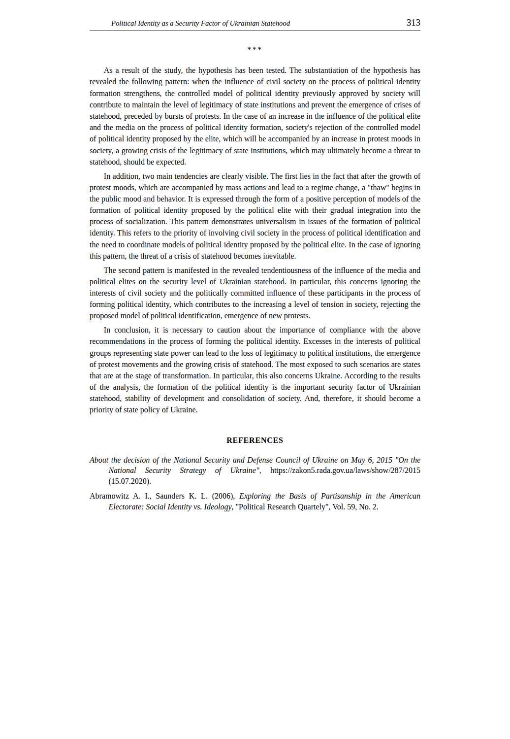Political Identity as a Security Factor of Ukrainian Statehood
313
***
As a result of the study, the hypothesis has been tested. The substantiation of the hypothesis has revealed the following pattern: when the influence of civil society on the process of political identity formation strengthens, the controlled model of political identity previously approved by society will contribute to maintain the level of legitimacy of state institutions and prevent the emergence of crises of statehood, preceded by bursts of protests. In the case of an increase in the influence of the political elite and the media on the process of political identity formation, society's rejection of the controlled model of political identity proposed by the elite, which will be accompanied by an increase in protest moods in society, a growing crisis of the legitimacy of state institutions, which may ultimately become a threat to statehood, should be expected.
In addition, two main tendencies are clearly visible. The first lies in the fact that after the growth of protest moods, which are accompanied by mass actions and lead to a regime change, a "thaw" begins in the public mood and behavior. It is expressed through the form of a positive perception of models of the formation of political identity proposed by the political elite with their gradual integration into the process of socialization. This pattern demonstrates universalism in issues of the formation of political identity. This refers to the priority of involving civil society in the process of political identification and the need to coordinate models of political identity proposed by the political elite. In the case of ignoring this pattern, the threat of a crisis of statehood becomes inevitable.
The second pattern is manifested in the revealed tendentiousness of the influence of the media and political elites on the security level of Ukrainian statehood. In particular, this concerns ignoring the interests of civil society and the politically committed influence of these participants in the process of forming political identity, which contributes to the increasing a level of tension in society, rejecting the proposed model of political identification, emergence of new protests.
In conclusion, it is necessary to caution about the importance of compliance with the above recommendations in the process of forming the political identity. Excesses in the interests of political groups representing state power can lead to the loss of legitimacy to political institutions, the emergence of protest movements and the growing crisis of statehood. The most exposed to such scenarios are states that are at the stage of transformation. In particular, this also concerns Ukraine. According to the results of the analysis, the formation of the political identity is the important security factor of Ukrainian statehood, stability of development and consolidation of society. And, therefore, it should become a priority of state policy of Ukraine.
REFERENCES
About the decision of the National Security and Defense Council of Ukraine on May 6, 2015 "On the National Security Strategy of Ukraine", https://zakon5.rada.gov.ua/laws/show/287/2015 (15.07.2020).
Abramowitz A. I., Saunders K. L. (2006), Exploring the Basis of Partisanship in the American Electorate: Social Identity vs. Ideology, "Political Research Quartely", Vol. 59, No. 2.